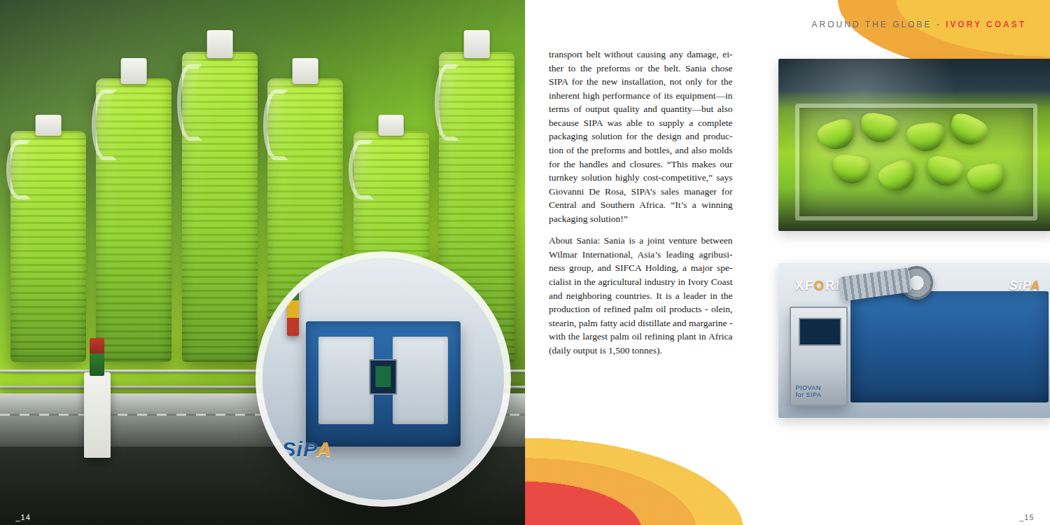SiPA
_14
Around the Globe - Ivory Coast
transport belt without causing any damage, either to the preforms or the belt. Sania chose SIPA for the new installation, not only for the inherent high performance of its equipment—in terms of output quality and quantity—but also because SIPA was able to supply a complete packaging solution for the design and production of the preforms and bottles, and also molds for the handles and closures. “This makes our turnkey solution highly cost-competitive,” says Giovanni De Rosa, SIPA’s sales manager for Central and Southern Africa. “It’s a winning packaging solution!”
About Sania: Sania is a joint venture between Wilmar International, Asia’s leading agribusiness group, and SIFCA Holding, a major specialist in the agricultural industry in Ivory Coast and neighboring countries. It is a leader in the production of refined palm oil products - olein, stearin, palm fatty acid distillate and margarine - with the largest palm oil refining plant in Africa (daily output is 1,500 tonnes).
XFORM
SiPA
PIOVAN
for SIPA
_15